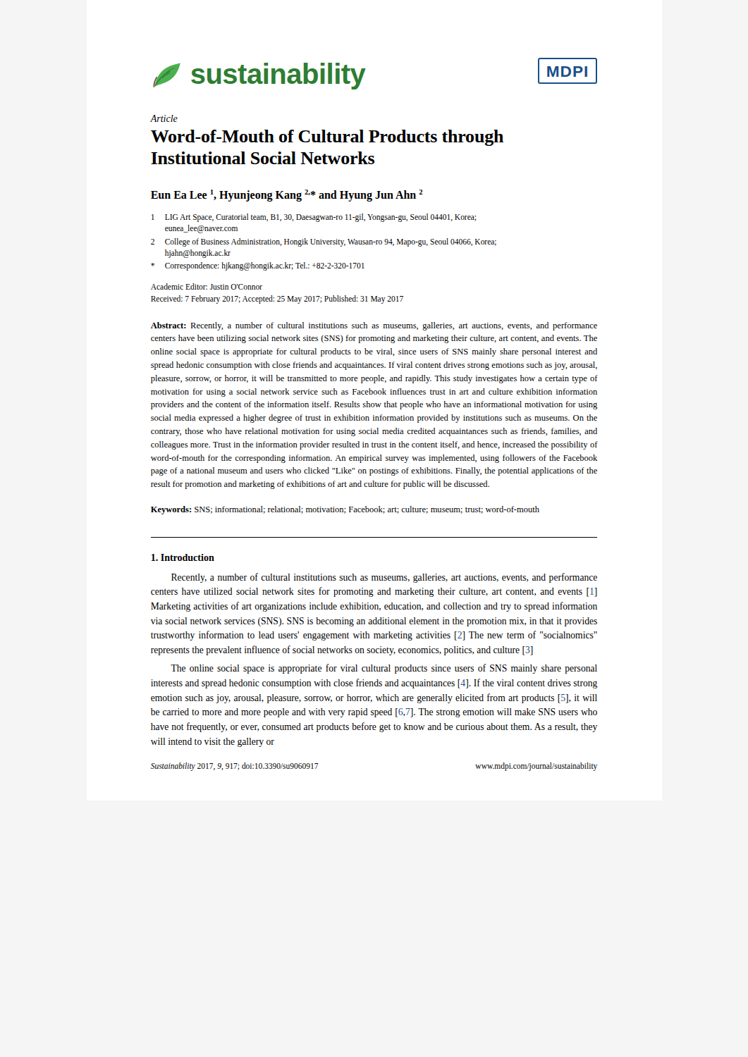sustainability
MDPI
Article
Word-of-Mouth of Cultural Products through Institutional Social Networks
Eun Ea Lee 1, Hyunjeong Kang 2,* and Hyung Jun Ahn 2
1
LIG Art Space, Curatorial team, B1, 30, Daesagwan-ro 11-gil, Yongsan-gu, Seoul 04401, Korea;
eunea_lee@naver.com
2
College of Business Administration, Hongik University, Wausan-ro 94, Mapo-gu, Seoul 04066, Korea;
hjahn@hongik.ac.kr
*
Correspondence: hjkang@hongik.ac.kr; Tel.: +82-2-320-1701
Academic Editor: Justin O'Connor
Received: 7 February 2017; Accepted: 25 May 2017; Published: 31 May 2017
Abstract: Recently, a number of cultural institutions such as museums, galleries, art auctions, events, and performance centers have been utilizing social network sites (SNS) for promoting and marketing their culture, art content, and events. The online social space is appropriate for cultural products to be viral, since users of SNS mainly share personal interest and spread hedonic consumption with close friends and acquaintances. If viral content drives strong emotions such as joy, arousal, pleasure, sorrow, or horror, it will be transmitted to more people, and rapidly. This study investigates how a certain type of motivation for using a social network service such as Facebook influences trust in art and culture exhibition information providers and the content of the information itself. Results show that people who have an informational motivation for using social media expressed a higher degree of trust in exhibition information provided by institutions such as museums. On the contrary, those who have relational motivation for using social media credited acquaintances such as friends, families, and colleagues more. Trust in the information provider resulted in trust in the content itself, and hence, increased the possibility of word-of-mouth for the corresponding information. An empirical survey was implemented, using followers of the Facebook page of a national museum and users who clicked "Like" on postings of exhibitions. Finally, the potential applications of the result for promotion and marketing of exhibitions of art and culture for public will be discussed.
Keywords: SNS; informational; relational; motivation; Facebook; art; culture; museum; trust; word-of-mouth
1. Introduction
Recently, a number of cultural institutions such as museums, galleries, art auctions, events, and performance centers have utilized social network sites for promoting and marketing their culture, art content, and events [1] Marketing activities of art organizations include exhibition, education, and collection and try to spread information via social network services (SNS). SNS is becoming an additional element in the promotion mix, in that it provides trustworthy information to lead users' engagement with marketing activities [2] The new term of "socialnomics" represents the prevalent influence of social networks on society, economics, politics, and culture [3]
The online social space is appropriate for viral cultural products since users of SNS mainly share personal interests and spread hedonic consumption with close friends and acquaintances [4]. If the viral content drives strong emotion such as joy, arousal, pleasure, sorrow, or horror, which are generally elicited from art products [5], it will be carried to more and more people and with very rapid speed [6,7]. The strong emotion will make SNS users who have not frequently, or ever, consumed art products before get to know and be curious about them. As a result, they will intend to visit the gallery or
Sustainability 2017, 9, 917; doi:10.3390/su9060917
www.mdpi.com/journal/sustainability